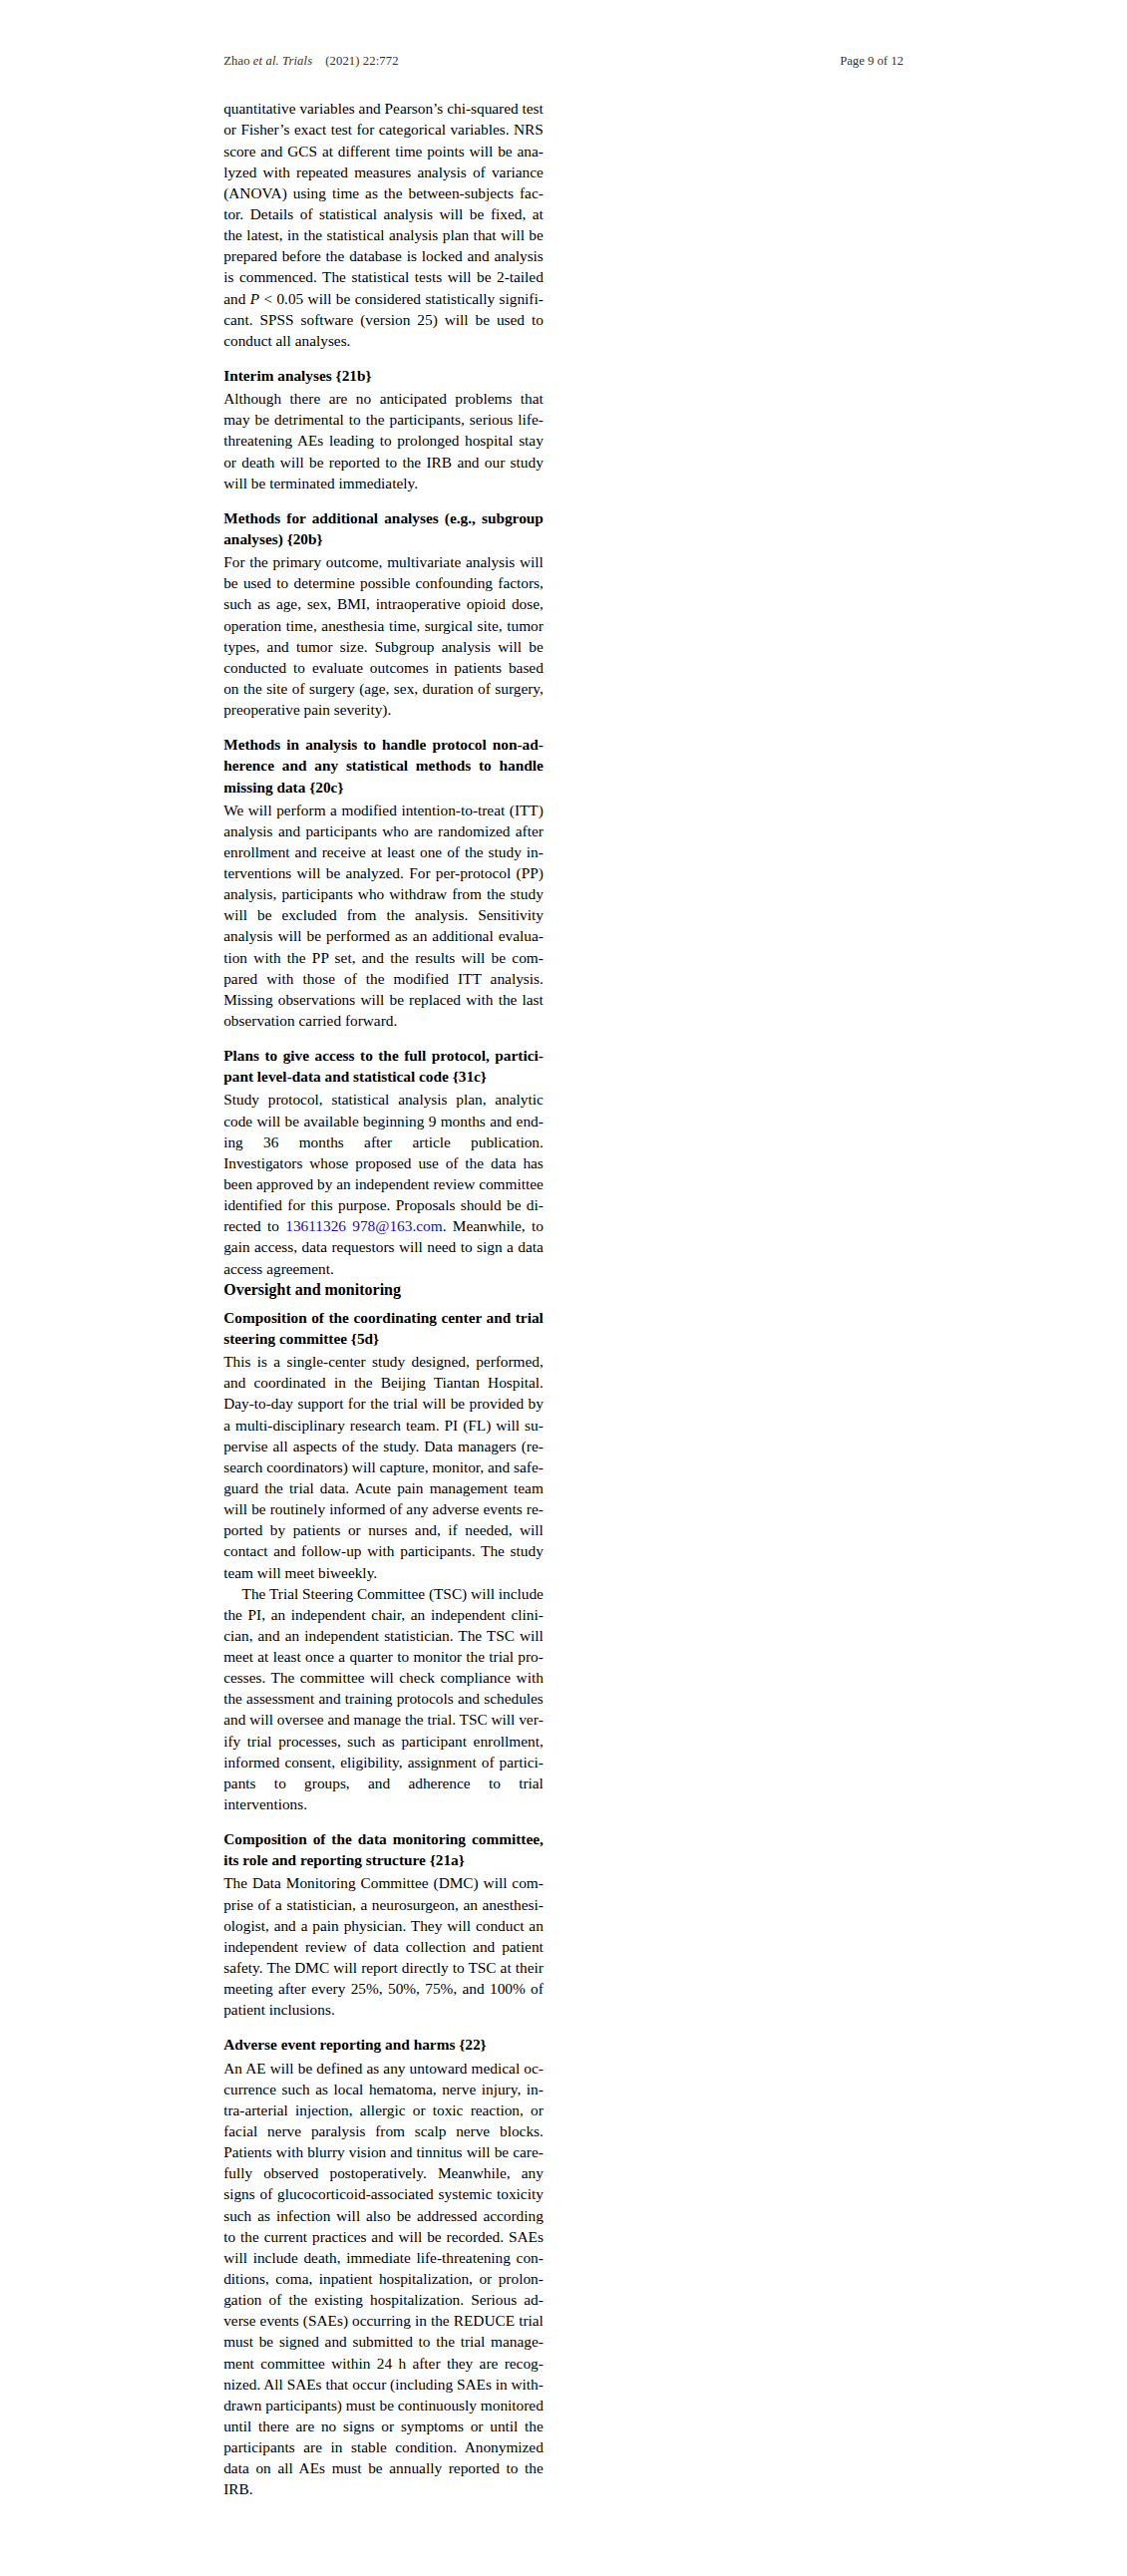Zhao et al. Trials (2021) 22:772
Page 9 of 12
quantitative variables and Pearson’s chi-squared test or Fisher’s exact test for categorical variables. NRS score and GCS at different time points will be analyzed with repeated measures analysis of variance (ANOVA) using time as the between-subjects factor. Details of statistical analysis will be fixed, at the latest, in the statistical analysis plan that will be prepared before the database is locked and analysis is commenced. The statistical tests will be 2-tailed and P < 0.05 will be considered statistically significant. SPSS software (version 25) will be used to conduct all analyses.
Interim analyses {21b}
Although there are no anticipated problems that may be detrimental to the participants, serious life-threatening AEs leading to prolonged hospital stay or death will be reported to the IRB and our study will be terminated immediately.
Methods for additional analyses (e.g., subgroup analyses) {20b}
For the primary outcome, multivariate analysis will be used to determine possible confounding factors, such as age, sex, BMI, intraoperative opioid dose, operation time, anesthesia time, surgical site, tumor types, and tumor size. Subgroup analysis will be conducted to evaluate outcomes in patients based on the site of surgery (age, sex, duration of surgery, preoperative pain severity).
Methods in analysis to handle protocol non-adherence and any statistical methods to handle missing data {20c}
We will perform a modified intention-to-treat (ITT) analysis and participants who are randomized after enrollment and receive at least one of the study interventions will be analyzed. For per-protocol (PP) analysis, participants who withdraw from the study will be excluded from the analysis. Sensitivity analysis will be performed as an additional evaluation with the PP set, and the results will be compared with those of the modified ITT analysis. Missing observations will be replaced with the last observation carried forward.
Plans to give access to the full protocol, participant level-data and statistical code {31c}
Study protocol, statistical analysis plan, analytic code will be available beginning 9 months and ending 36 months after article publication. Investigators whose proposed use of the data has been approved by an independent review committee identified for this purpose. Proposals should be directed to 13611326 978@163.com. Meanwhile, to gain access, data requestors will need to sign a data access agreement.
Oversight and monitoring
Composition of the coordinating center and trial steering committee {5d}
This is a single-center study designed, performed, and coordinated in the Beijing Tiantan Hospital. Day-to-day support for the trial will be provided by a multi-disciplinary research team. PI (FL) will supervise all aspects of the study. Data managers (research coordinators) will capture, monitor, and safeguard the trial data. Acute pain management team will be routinely informed of any adverse events reported by patients or nurses and, if needed, will contact and follow-up with participants. The study team will meet biweekly.
The Trial Steering Committee (TSC) will include the PI, an independent chair, an independent clinician, and an independent statistician. The TSC will meet at least once a quarter to monitor the trial processes. The committee will check compliance with the assessment and training protocols and schedules and will oversee and manage the trial. TSC will verify trial processes, such as participant enrollment, informed consent, eligibility, assignment of participants to groups, and adherence to trial interventions.
Composition of the data monitoring committee, its role and reporting structure {21a}
The Data Monitoring Committee (DMC) will comprise of a statistician, a neurosurgeon, an anesthesiologist, and a pain physician. They will conduct an independent review of data collection and patient safety. The DMC will report directly to TSC at their meeting after every 25%, 50%, 75%, and 100% of patient inclusions.
Adverse event reporting and harms {22}
An AE will be defined as any untoward medical occurrence such as local hematoma, nerve injury, intra-arterial injection, allergic or toxic reaction, or facial nerve paralysis from scalp nerve blocks. Patients with blurry vision and tinnitus will be carefully observed postoperatively. Meanwhile, any signs of glucocorticoid-associated systemic toxicity such as infection will also be addressed according to the current practices and will be recorded. SAEs will include death, immediate life-threatening conditions, coma, inpatient hospitalization, or prolongation of the existing hospitalization. Serious adverse events (SAEs) occurring in the REDUCE trial must be signed and submitted to the trial management committee within 24 h after they are recognized. All SAEs that occur (including SAEs in withdrawn participants) must be continuously monitored until there are no signs or symptoms or until the participants are in stable condition. Anonymized data on all AEs must be annually reported to the IRB.